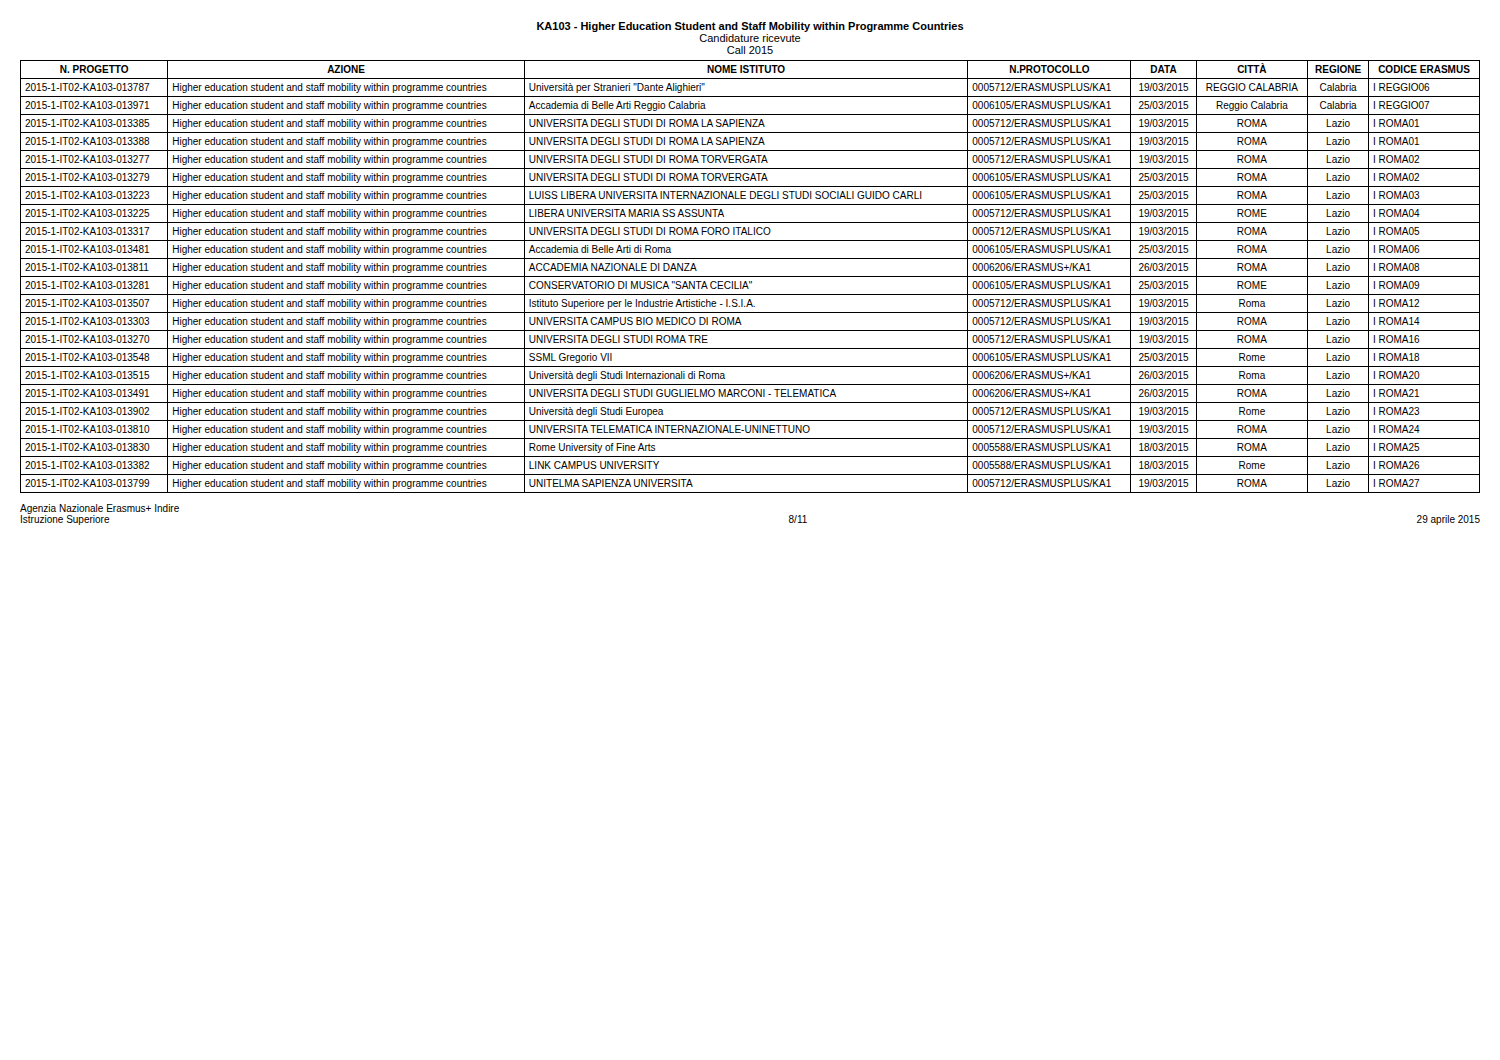KA103 - Higher Education Student and Staff Mobility within Programme Countries
Candidature ricevute
Call 2015
| N. PROGETTO | AZIONE | NOME ISTITUTO | N.PROTOCOLLO | DATA | CITTÀ | REGIONE | CODICE ERASMUS |
| --- | --- | --- | --- | --- | --- | --- | --- |
| 2015-1-IT02-KA103-013787 | Higher education student and staff mobility within programme countries | Università per Stranieri "Dante Alighieri" | 0005712/ERASMUSPLUS/KA1 | 19/03/2015 | REGGIO CALABRIA | Calabria | I REGGIO06 |
| 2015-1-IT02-KA103-013971 | Higher education student and staff mobility within programme countries | Accademia di Belle Arti Reggio Calabria | 0006105/ERASMUSPLUS/KA1 | 25/03/2015 | Reggio Calabria | Calabria | I REGGIO07 |
| 2015-1-IT02-KA103-013385 | Higher education student and staff mobility within programme countries | UNIVERSITA DEGLI STUDI DI ROMA LA SAPIENZA | 0005712/ERASMUSPLUS/KA1 | 19/03/2015 | ROMA | Lazio | I ROMA01 |
| 2015-1-IT02-KA103-013388 | Higher education student and staff mobility within programme countries | UNIVERSITA DEGLI STUDI DI ROMA LA SAPIENZA | 0005712/ERASMUSPLUS/KA1 | 19/03/2015 | ROMA | Lazio | I ROMA01 |
| 2015-1-IT02-KA103-013277 | Higher education student and staff mobility within programme countries | UNIVERSITA DEGLI STUDI DI ROMA TORVERGATA | 0005712/ERASMUSPLUS/KA1 | 19/03/2015 | ROMA | Lazio | I ROMA02 |
| 2015-1-IT02-KA103-013279 | Higher education student and staff mobility within programme countries | UNIVERSITA DEGLI STUDI DI ROMA TORVERGATA | 0006105/ERASMUSPLUS/KA1 | 25/03/2015 | ROMA | Lazio | I ROMA02 |
| 2015-1-IT02-KA103-013223 | Higher education student and staff mobility within programme countries | LUISS LIBERA UNIVERSITA INTERNAZIONALE DEGLI STUDI SOCIALI GUIDO CARLI | 0006105/ERASMUSPLUS/KA1 | 25/03/2015 | ROMA | Lazio | I ROMA03 |
| 2015-1-IT02-KA103-013225 | Higher education student and staff mobility within programme countries | LIBERA UNIVERSITA MARIA SS ASSUNTA | 0005712/ERASMUSPLUS/KA1 | 19/03/2015 | ROME | Lazio | I ROMA04 |
| 2015-1-IT02-KA103-013317 | Higher education student and staff mobility within programme countries | UNIVERSITA DEGLI STUDI DI ROMA FORO ITALICO | 0005712/ERASMUSPLUS/KA1 | 19/03/2015 | ROMA | Lazio | I ROMA05 |
| 2015-1-IT02-KA103-013481 | Higher education student and staff mobility within programme countries | Accademia di Belle Arti di Roma | 0006105/ERASMUSPLUS/KA1 | 25/03/2015 | ROMA | Lazio | I ROMA06 |
| 2015-1-IT02-KA103-013811 | Higher education student and staff mobility within programme countries | ACCADEMIA NAZIONALE DI DANZA | 0006206/ERASMUS+/KA1 | 26/03/2015 | ROMA | Lazio | I ROMA08 |
| 2015-1-IT02-KA103-013281 | Higher education student and staff mobility within programme countries | CONSERVATORIO DI MUSICA "SANTA CECILIA" | 0006105/ERASMUSPLUS/KA1 | 25/03/2015 | ROME | Lazio | I ROMA09 |
| 2015-1-IT02-KA103-013507 | Higher education student and staff mobility within programme countries | Istituto Superiore per le Industrie Artistiche - I.S.I.A. | 0005712/ERASMUSPLUS/KA1 | 19/03/2015 | Roma | Lazio | I ROMA12 |
| 2015-1-IT02-KA103-013303 | Higher education student and staff mobility within programme countries | UNIVERSITA CAMPUS BIO MEDICO DI ROMA | 0005712/ERASMUSPLUS/KA1 | 19/03/2015 | ROMA | Lazio | I ROMA14 |
| 2015-1-IT02-KA103-013270 | Higher education student and staff mobility within programme countries | UNIVERSITA DEGLI STUDI ROMA TRE | 0005712/ERASMUSPLUS/KA1 | 19/03/2015 | ROMA | Lazio | I ROMA16 |
| 2015-1-IT02-KA103-013548 | Higher education student and staff mobility within programme countries | SSML Gregorio VII | 0006105/ERASMUSPLUS/KA1 | 25/03/2015 | Rome | Lazio | I ROMA18 |
| 2015-1-IT02-KA103-013515 | Higher education student and staff mobility within programme countries | Università degli Studi Internazionali di Roma | 0006206/ERASMUS+/KA1 | 26/03/2015 | Roma | Lazio | I ROMA20 |
| 2015-1-IT02-KA103-013491 | Higher education student and staff mobility within programme countries | UNIVERSITA DEGLI STUDI GUGLIELMO MARCONI - TELEMATICA | 0006206/ERASMUS+/KA1 | 26/03/2015 | ROMA | Lazio | I ROMA21 |
| 2015-1-IT02-KA103-013902 | Higher education student and staff mobility within programme countries | Università degli Studi Europea | 0005712/ERASMUSPLUS/KA1 | 19/03/2015 | Rome | Lazio | I ROMA23 |
| 2015-1-IT02-KA103-013810 | Higher education student and staff mobility within programme countries | UNIVERSITA TELEMATICA INTERNAZIONALE-UNINETTUNO | 0005712/ERASMUSPLUS/KA1 | 19/03/2015 | ROMA | Lazio | I ROMA24 |
| 2015-1-IT02-KA103-013830 | Higher education student and staff mobility within programme countries | Rome University of Fine Arts | 0005588/ERASMUSPLUS/KA1 | 18/03/2015 | ROMA | Lazio | I ROMA25 |
| 2015-1-IT02-KA103-013382 | Higher education student and staff mobility within programme countries | LINK CAMPUS UNIVERSITY | 0005588/ERASMUSPLUS/KA1 | 18/03/2015 | Rome | Lazio | I ROMA26 |
| 2015-1-IT02-KA103-013799 | Higher education student and staff mobility within programme countries | UNITELMA SAPIENZA UNIVERSITA | 0005712/ERASMUSPLUS/KA1 | 19/03/2015 | ROMA | Lazio | I ROMA27 |
Agenzia Nazionale Erasmus+ Indire
Istruzione Superiore
8/11
29 aprile 2015